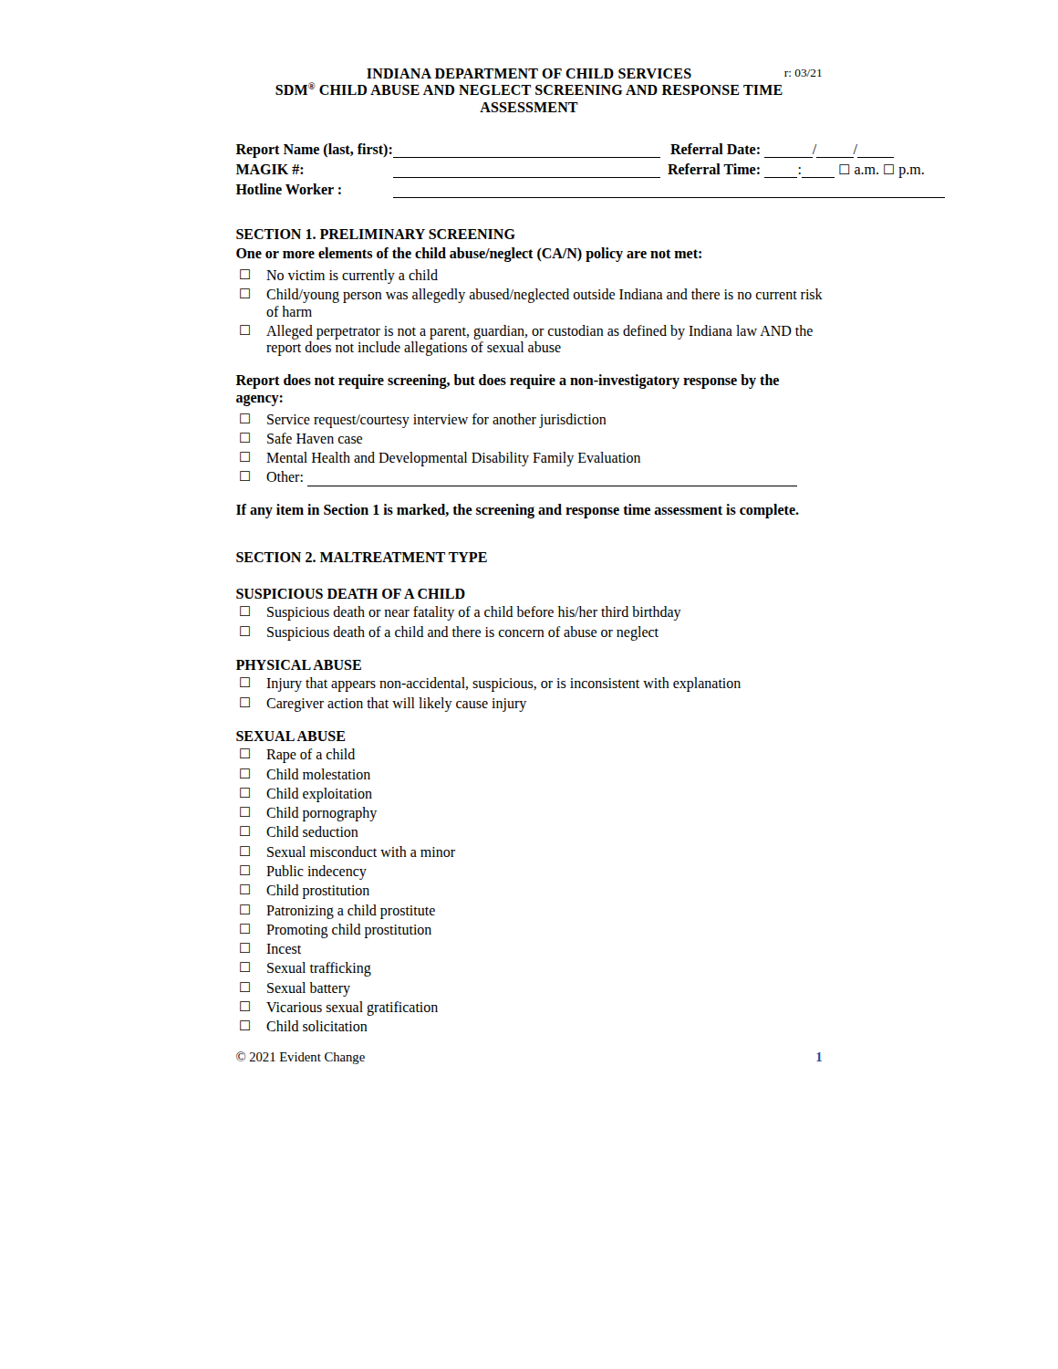r: 03/21
INDIANA DEPARTMENT OF CHILD SERVICES SDM® CHILD ABUSE AND NEGLECT SCREENING AND RESPONSE TIME ASSESSMENT
| Report Name (last, first): | | Referral Date: | / / |
| MAGIK #: | | Referral Time: | : ☐ a.m. ☐ p.m. |
| Hotline Worker : | |
Section 1. Preliminary Screening
One or more elements of the child abuse/neglect (CA/N) policy are not met:
☐No victim is currently a child
☐Child/young person was allegedly abused/neglected outside Indiana and there is no current risk of harm
☐Alleged perpetrator is not a parent, guardian, or custodian as defined by Indiana law AND the report does not include allegations of sexual abuse
Report does not require screening, but does require a non-investigatory response by the agency:
☐Service request/courtesy interview for another jurisdiction
☐Safe Haven case
☐Mental Health and Developmental Disability Family Evaluation
☐Other:
If any item in Section 1 is marked, the screening and response time assessment is complete.
Section 2. Maltreatment Type
Suspicious Death of a Child
☐Suspicious death or near fatality of a child before his/her third birthday
☐Suspicious death of a child and there is concern of abuse or neglect
Physical Abuse
☐Injury that appears non-accidental, suspicious, or is inconsistent with explanation
☐Caregiver action that will likely cause injury
Sexual Abuse
☐Rape of a child
☐Child molestation
☐Child exploitation
☐Child pornography
☐Child seduction
☐Sexual misconduct with a minor
☐Public indecency
☐Child prostitution
☐Patronizing a child prostitute
☐Promoting child prostitution
☐Incest
☐Sexual trafficking
☐Sexual battery
☐Vicarious sexual gratification
☐Child solicitation
© 2021 Evident Change 1